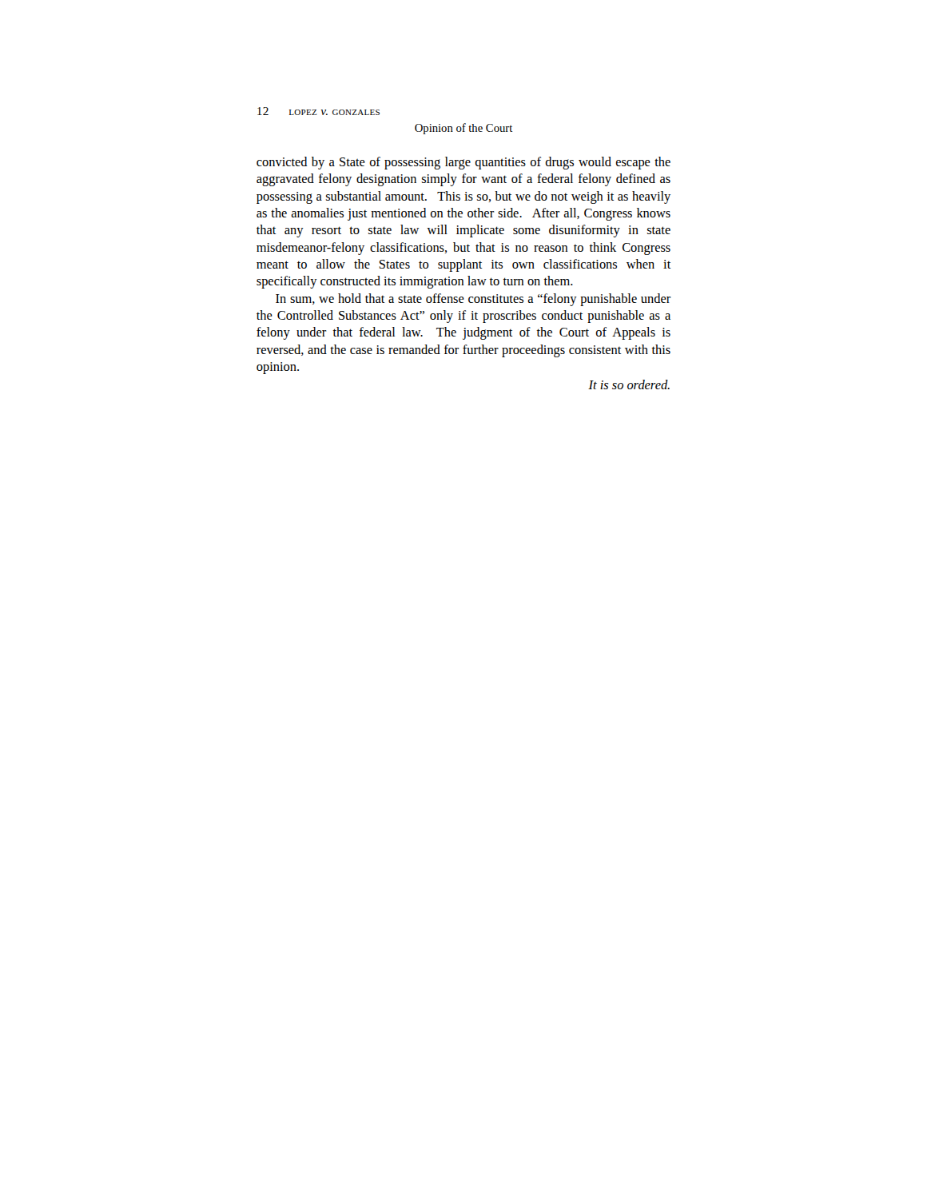12 Lopez v. Gonzales
Opinion of the Court
convicted by a State of possessing large quantities of drugs would escape the aggravated felony designation simply for want of a federal felony defined as possessing a substan­tial amount.  This is so, but we do not weigh it as heavily as the anomalies just mentioned on the other side.  After all, Congress knows that any resort to state law will impli­cate some disuniformity in state misdemeanor-felony classifications, but that is no reason to think Congress meant to allow the States to supplant its own classifica­tions when it specifically constructed its immigration law to turn on them.
In sum, we hold that a state offense constitutes a “felony punishable under the Controlled Substances Act” only if it proscribes conduct punishable as a felony under that federal law.  The judgment of the Court of Appeals is reversed, and the case is remanded for further proceedings consistent with this opinion.
It is so ordered.